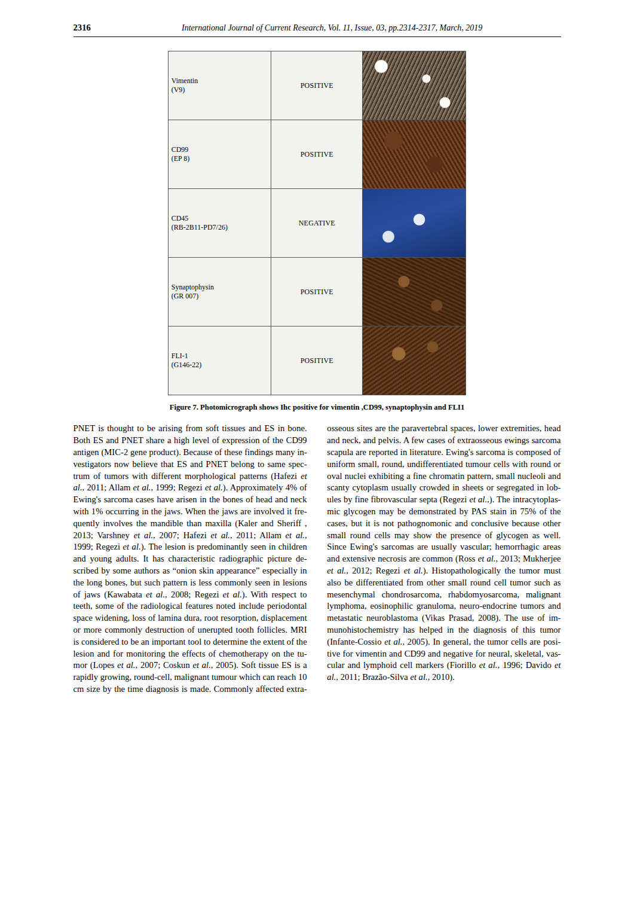2316 International Journal of Current Research, Vol. 11, Issue, 03, pp.2314-2317, March, 2019
| Vimentin (V9) | POSITIVE | |
| CD99 (EP 8) | POSITIVE | |
| CD45 (RB-2B11-PD7/26) | NEGATIVE | |
| Synaptophysin (GR 007) | POSITIVE | |
| FLI-1 (G146-22) | POSITIVE | |
Figure 7. Photomicrograph shows Ihc positive for vimentin ,CD99, synaptophysin and FLI1
PNET is thought to be arising from soft tissues and ES in bone. Both ES and PNET share a high level of expression of the CD99 antigen (MIC-2 gene product). Because of these findings many investigators now believe that ES and PNET belong to same spectrum of tumors with different morphological patterns (Hafezi et al., 2011; Allam et al., 1999; Regezi et al.). Approximately 4% of Ewing's sarcoma cases have arisen in the bones of head and neck with 1% occurring in the jaws. When the jaws are involved it frequently involves the mandible than maxilla (Kaler and Sheriff , 2013; Varshney et al., 2007; Hafezi et al., 2011; Allam et al., 1999; Regezi et al.). The lesion is predominantly seen in children and young adults. It has characteristic radiographic picture described by some authors as “onion skin appearance” especially in the long bones, but such pattern is less commonly seen in lesions of jaws (Kawabata et al., 2008; Regezi et al.). With respect to teeth, some of the radiological features noted include periodontal space widening, loss of lamina dura, root resorption, displacement or more commonly destruction of unerupted tooth follicles. MRI is considered to be an important tool to determine the extent of the lesion and for monitoring the effects of chemotherapy on the tumor (Lopes et al., 2007; Coskun et al., 2005). Soft tissue ES is a rapidly growing, round-cell, malignant tumour which can reach 10 cm size by the time diagnosis is made. Commonly affected extra-osseous sites are the paravertebral spaces, lower extremities, head and neck, and pelvis. A few cases of extraosseous ewings sarcoma scapula are reported in literature. Ewing's sarcoma is composed of uniform small, round, undifferentiated tumour cells with round or oval nuclei exhibiting a fine chromatin pattern, small nucleoli and scanty cytoplasm usually crowded in sheets or segregated in lobules by fine fibrovascular septa (Regezi et al.,). The intracytoplasmic glycogen may be demonstrated by PAS stain in 75% of the cases, but it is not pathognomonic and conclusive because other small round cells may show the presence of glycogen as well. Since Ewing's sarcomas are usually vascular; hemorrhagic areas and extensive necrosis are common (Ross et al., 2013; Mukherjee et al., 2012; Regezi et al.). Histopathologically the tumor must also be differentiated from other small round cell tumor such as mesenchymal chondrosarcoma, rhabdomyosarcoma, malignant lymphoma, eosinophilic granuloma, neuro-endocrine tumors and metastatic neuroblastoma (Vikas Prasad, 2008). The use of immunohistochemistry has helped in the diagnosis of this tumor (Infante-Cossio et al., 2005). In general, the tumor cells are positive for vimentin and CD99 and negative for neural, skeletal, vascular and lymphoid cell markers (Fiorillo et al., 1996; Davido et al., 2011; Brazão-Silva et al., 2010).